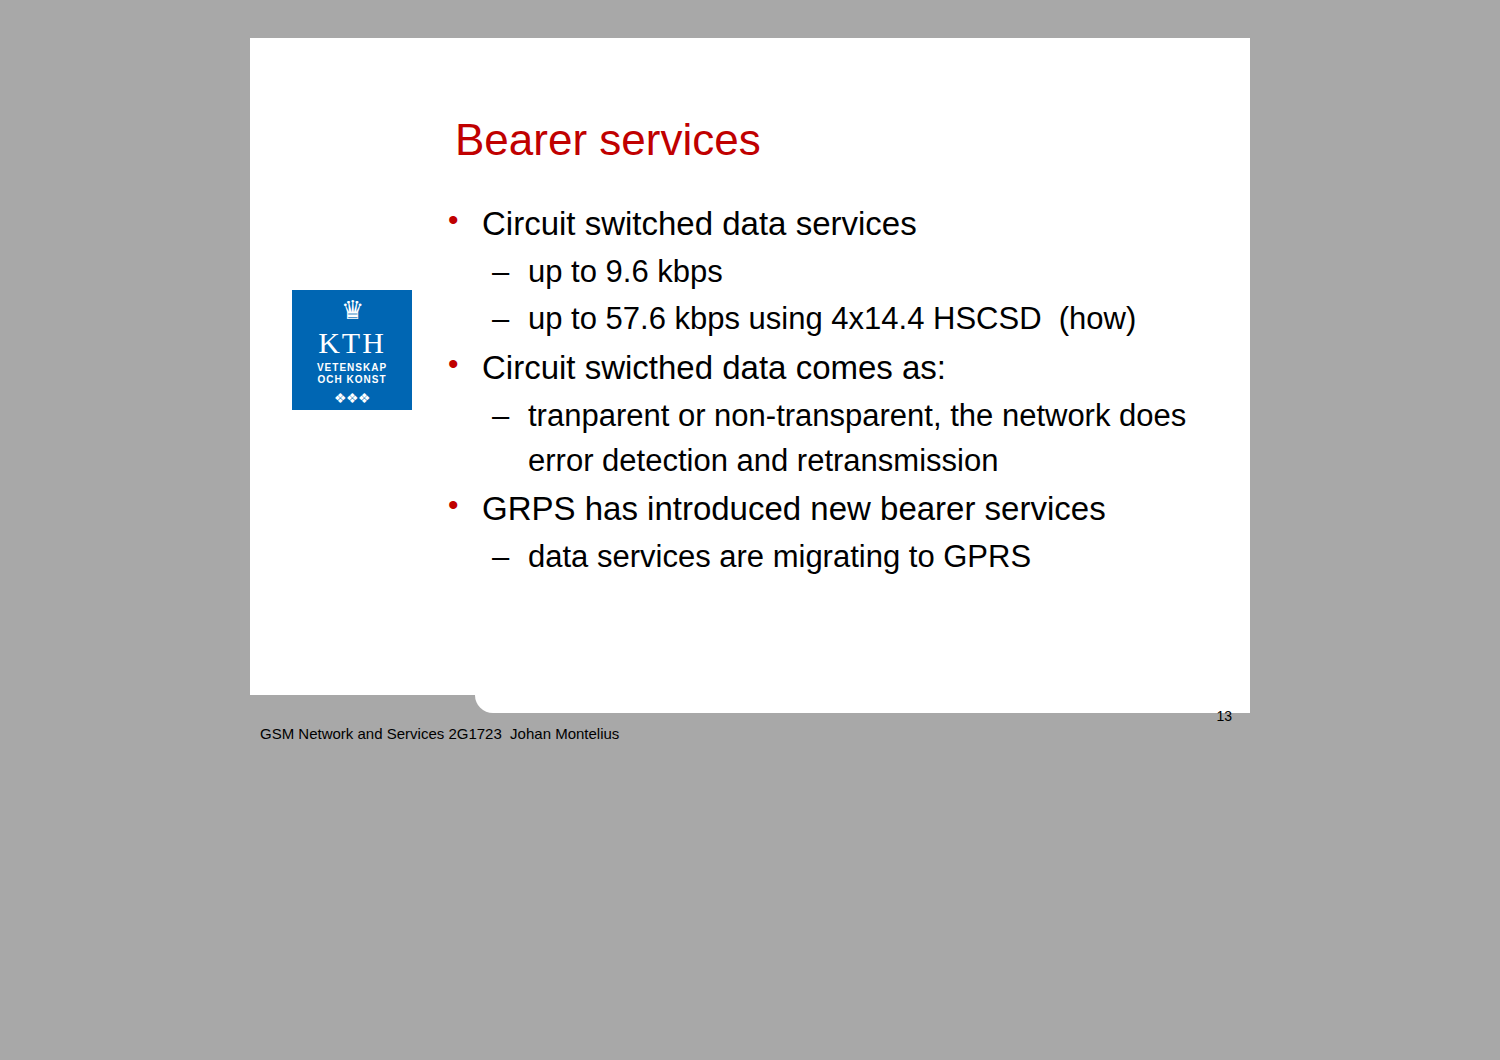Bearer services
Circuit switched data services
up to 9.6 kbps
up to 57.6 kbps using 4x14.4 HSCSD (how)
Circuit swicthed data comes as:
tranparent or non-transparent, the network does error detection and retransmission
GRPS has introduced new bearer services
data services are migrating to GPRS
♛
KTH
VETENSKAP
OCH KONST
❖❖❖
GSM Network and Services 2G1723 Johan Montelius
13